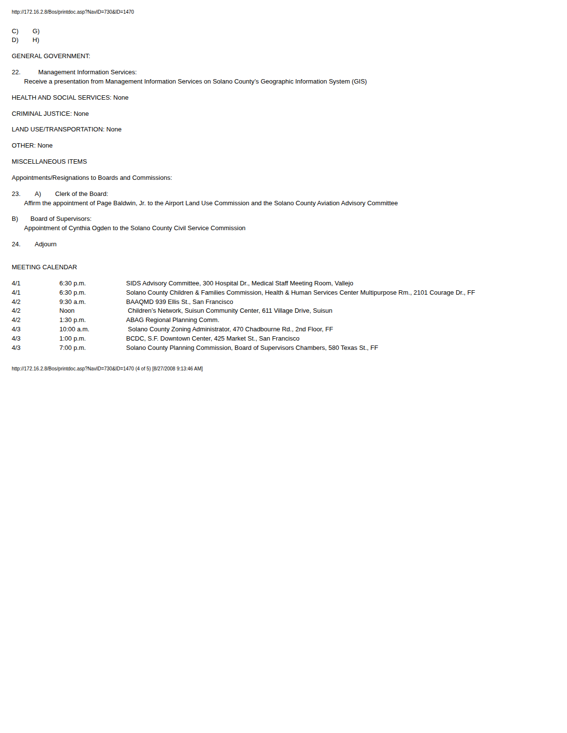http://172.16.2.8/Bos/printdoc.asp?NavID=730&ID=1470
C) G)
D) H)
GENERAL GOVERNMENT:
22. Management Information Services:
Receive a presentation from Management Information Services on Solano County’s Geographic Information System (GIS)
HEALTH AND SOCIAL SERVICES: None
CRIMINAL JUSTICE: None
LAND USE/TRANSPORTATION: None
OTHER: None
MISCELLANEOUS ITEMS
Appointments/Resignations to Boards and Commissions:
23. A) Clerk of the Board:
Affirm the appointment of Page Baldwin, Jr. to the Airport Land Use Commission and the Solano County Aviation Advisory Committee
B) Board of Supervisors:
Appointment of Cynthia Ogden to the Solano County Civil Service Commission
24. Adjourn
MEETING CALENDAR
4/16:30 p.m. SIDS Advisory Committee, 300 Hospital Dr., Medical Staff Meeting Room, Vallejo
4/16:30 p.m. Solano County Children & Families Commission, Health & Human Services Center Multipurpose Rm., 2101 Courage Dr., FF
4/29:30 a.m. BAAQMD 939 Ellis St., San Francisco
4/2 Noon Children’s Network, Suisun Community Center, 611 Village Drive, Suisun
4/21:30 p.m. ABAG Regional Planning Comm.
4/310:00 a.m. Solano County Zoning Administrator, 470 Chadbourne Rd., 2nd Floor, FF
4/31:00 p.m. BCDC, S.F. Downtown Center, 425 Market St., San Francisco
4/37:00 p.m. Solano County Planning Commission, Board of Supervisors Chambers, 580 Texas St., FF
http://172.16.2.8/Bos/printdoc.asp?NavID=730&ID=1470 (4 of 5) [8/27/2008 9:13:46 AM]